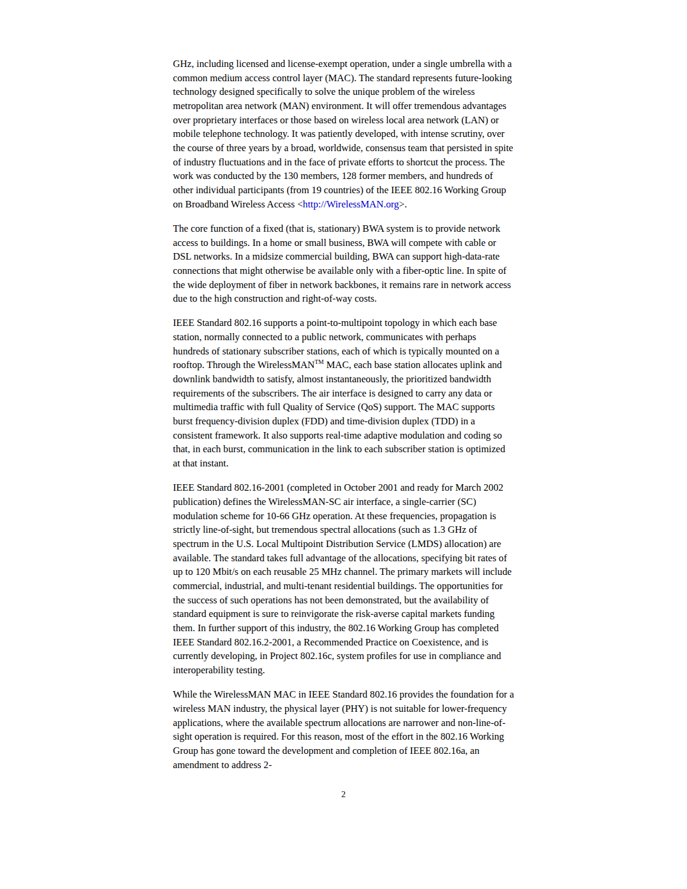GHz, including licensed and license-exempt operation, under a single umbrella with a common medium access control layer (MAC). The standard represents future-looking technology designed specifically to solve the unique problem of the wireless metropolitan area network (MAN) environment. It will offer tremendous advantages over proprietary interfaces or those based on wireless local area network (LAN) or mobile telephone technology. It was patiently developed, with intense scrutiny, over the course of three years by a broad, worldwide, consensus team that persisted in spite of industry fluctuations and in the face of private efforts to shortcut the process. The work was conducted by the 130 members, 128 former members, and hundreds of other individual participants (from 19 countries) of the IEEE 802.16 Working Group on Broadband Wireless Access <http://WirelessMAN.org>.
The core function of a fixed (that is, stationary) BWA system is to provide network access to buildings. In a home or small business, BWA will compete with cable or DSL networks. In a midsize commercial building, BWA can support high-data-rate connections that might otherwise be available only with a fiber-optic line. In spite of the wide deployment of fiber in network backbones, it remains rare in network access due to the high construction and right-of-way costs.
IEEE Standard 802.16 supports a point-to-multipoint topology in which each base station, normally connected to a public network, communicates with perhaps hundreds of stationary subscriber stations, each of which is typically mounted on a rooftop. Through the WirelessMANTM MAC, each base station allocates uplink and downlink bandwidth to satisfy, almost instantaneously, the prioritized bandwidth requirements of the subscribers. The air interface is designed to carry any data or multimedia traffic with full Quality of Service (QoS) support. The MAC supports burst frequency-division duplex (FDD) and time-division duplex (TDD) in a consistent framework. It also supports real-time adaptive modulation and coding so that, in each burst, communication in the link to each subscriber station is optimized at that instant.
IEEE Standard 802.16-2001 (completed in October 2001 and ready for March 2002 publication) defines the WirelessMAN-SC air interface, a single-carrier (SC) modulation scheme for 10-66 GHz operation. At these frequencies, propagation is strictly line-of-sight, but tremendous spectral allocations (such as 1.3 GHz of spectrum in the U.S. Local Multipoint Distribution Service (LMDS) allocation) are available. The standard takes full advantage of the allocations, specifying bit rates of up to 120 Mbit/s on each reusable 25 MHz channel. The primary markets will include commercial, industrial, and multi-tenant residential buildings. The opportunities for the success of such operations has not been demonstrated, but the availability of standard equipment is sure to reinvigorate the risk-averse capital markets funding them. In further support of this industry, the 802.16 Working Group has completed IEEE Standard 802.16.2-2001, a Recommended Practice on Coexistence, and is currently developing, in Project 802.16c, system profiles for use in compliance and interoperability testing.
While the WirelessMAN MAC in IEEE Standard 802.16 provides the foundation for a wireless MAN industry, the physical layer (PHY) is not suitable for lower-frequency applications, where the available spectrum allocations are narrower and non-line-of-sight operation is required. For this reason, most of the effort in the 802.16 Working Group has gone toward the development and completion of IEEE 802.16a, an amendment to address 2-
2